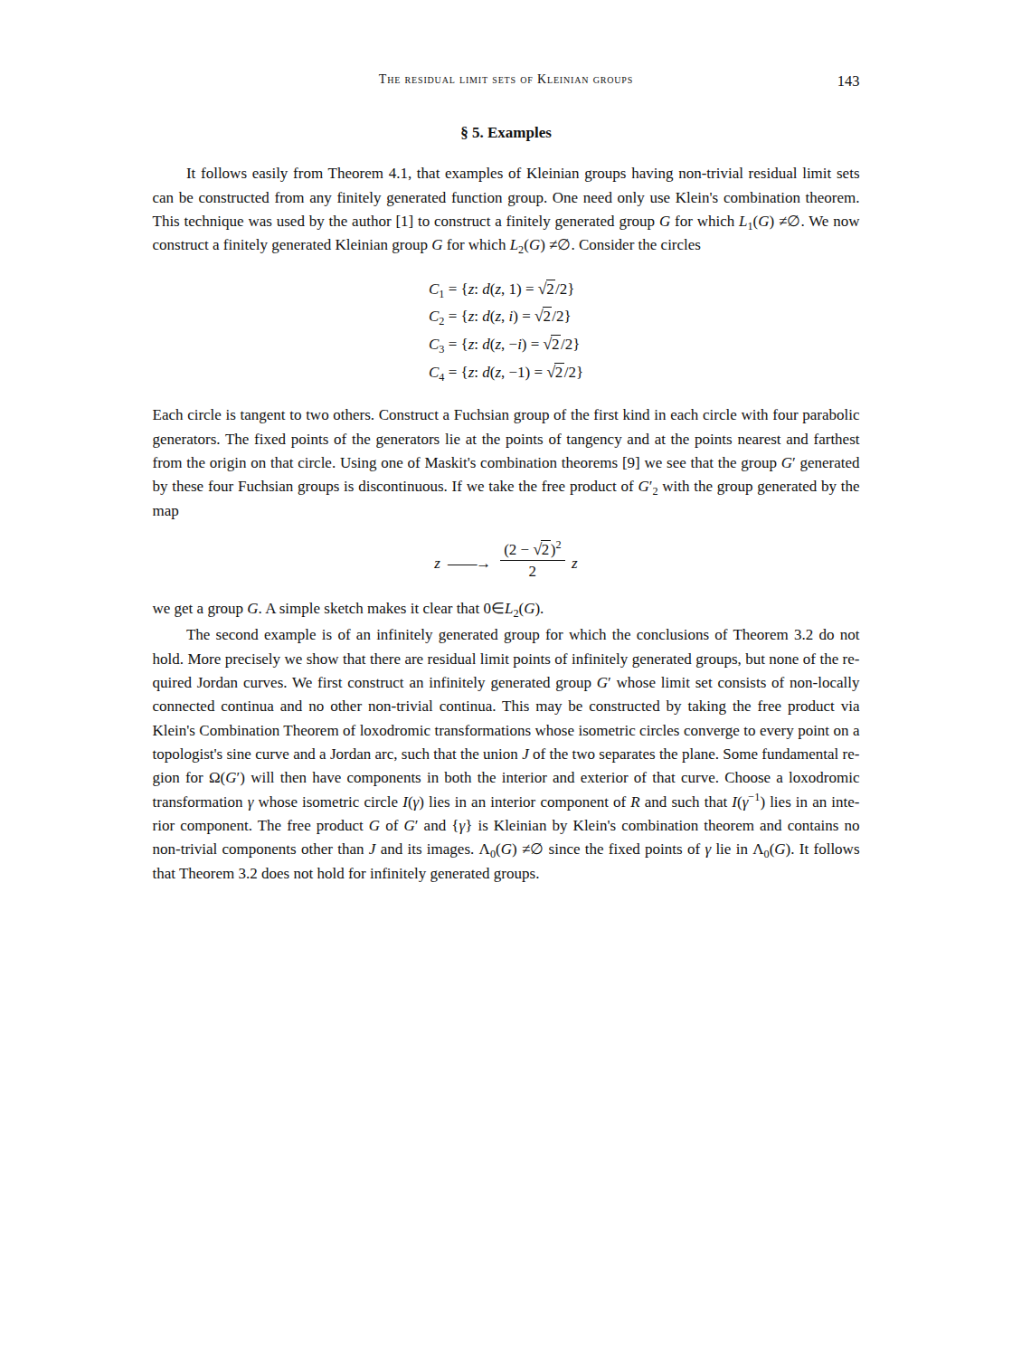The residual limit sets of Kleinian groups 143
§ 5. Examples
It follows easily from Theorem 4.1, that examples of Kleinian groups having non-trivial residual limit sets can be constructed from any finitely generated function group. One need only use Klein's combination theorem. This technique was used by the author [1] to construct a finitely generated group G for which L1(G) ≠∅. We now construct a finitely generated Kleinian group G for which L2(G) ≠∅. Consider the circles
C1 = {z: d(z, 1) = √2/2} C2 = {z: d(z, i) = √2/2} C3 = {z: d(z, −i) = √2/2} C4 = {z: d(z, −1) = √2/2}
Each circle is tangent to two others. Construct a Fuchsian group of the first kind in each circle with four parabolic generators. The fixed points of the generators lie at the points of tangency and at the points nearest and farthest from the origin on that circle. Using one of Maskit's combination theorems [9] we see that the group G′ generated by these four Fuchsian groups is discontinuous. If we take the free product of G′2 with the group generated by the map
z ——→ (2 − √2)2 2 z
we get a group G. A simple sketch makes it clear that 0∈L2(G).
The second example is of an infinitely generated group for which the conclusions of Theorem 3.2 do not hold. More precisely we show that there are residual limit points of infinitely generated groups, but none of the required Jordan curves. We first construct an infinitely generated group G′ whose limit set consists of non-locally connected continua and no other non-trivial continua. This may be constructed by taking the free product via Klein's Combination Theorem of loxodromic transformations whose isometric circles converge to every point on a topologist's sine curve and a Jordan arc, such that the union J of the two separates the plane. Some fundamental region for Ω(G′) will then have components in both the interior and exterior of that curve. Choose a loxodromic transformation γ whose isometric circle I(γ) lies in an interior component of R and such that I(γ−1) lies in an interior component. The free product G of G′ and {γ} is Kleinian by Klein's combination theorem and contains no non-trivial components other than J and its images. Λ0(G) ≠∅ since the fixed points of γ lie in Λ0(G). It follows that Theorem 3.2 does not hold for infinitely generated groups.